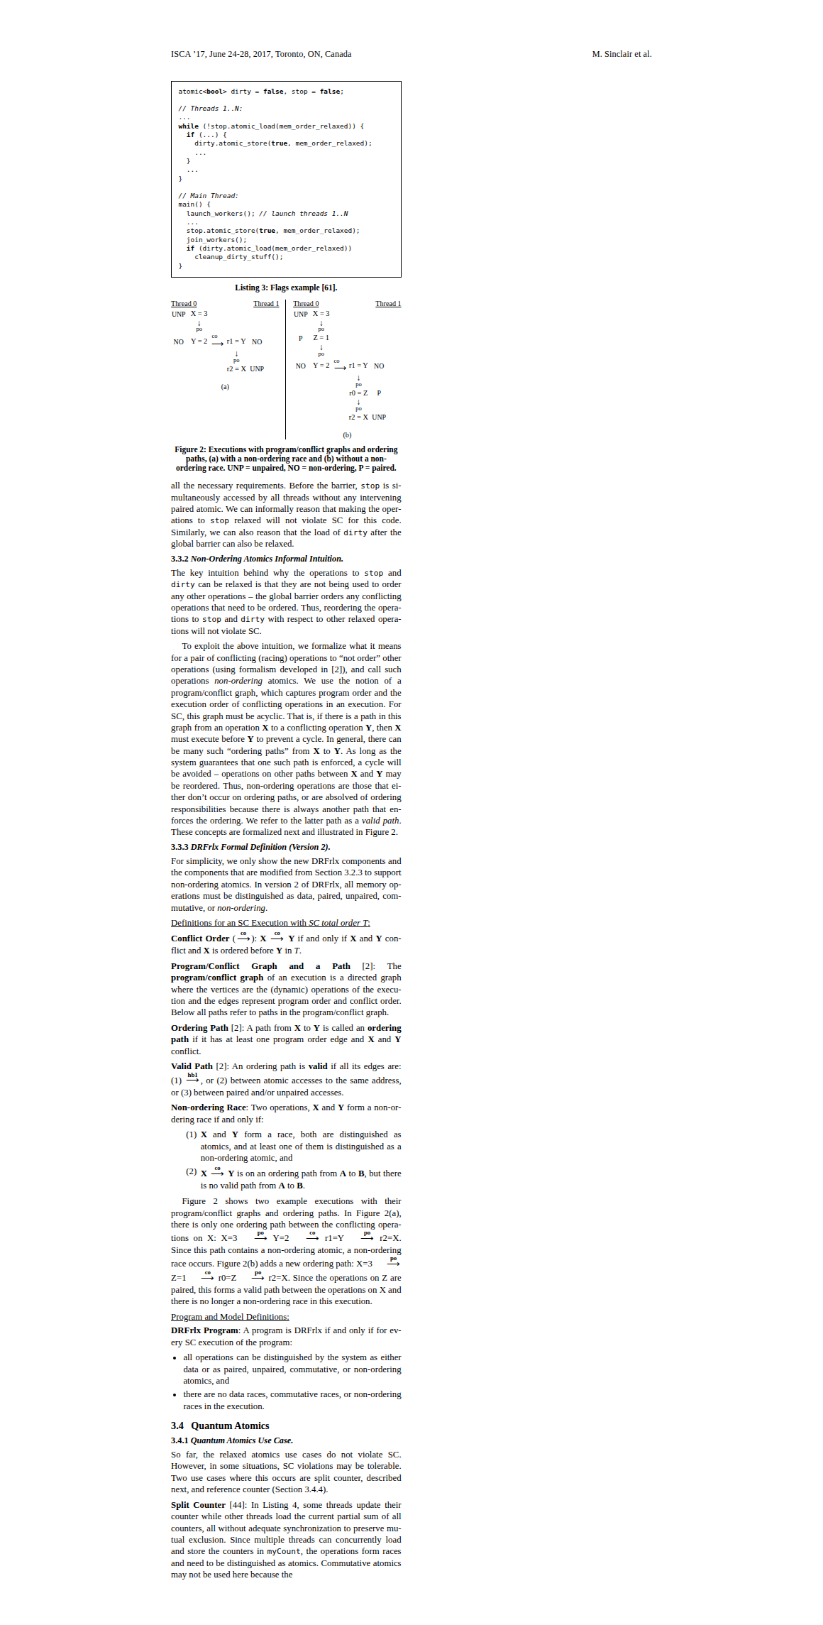ISCA ’17, June 24-28, 2017, Toronto, ON, Canada
M. Sinclair et al.
atomic<bool> dirty = false, stop = false; // Threads 1..N: ... while (!stop.atomic_load(mem_order_relaxed)) { if (...) { dirty.atomic_store(true, mem_order_relaxed); ... } ... } // Main Thread: main() { launch_workers(); // launch threads 1..N ... stop.atomic_store(true, mem_order_relaxed); join_workers(); if (dirty.atomic_load(mem_order_relaxed)) cleanup_dirty_stuff(); }
Listing 3: Flags example [61].
Thread 0 Thread 1
UNP
X = 3
↓po
NO
Y = 2
co⟶
r1 = Y
NO
↓po
r2 = X
UNP
(a)
Thread 0 Thread 1
UNP
X = 3
↓po
P
Z = 1
↓po
NO
Y = 2
co⟶
r1 = Y
NO
↓po
r0 = Z
P
↓po
r2 = X
UNP
(b)
Figure 2: Executions with program/conflict graphs and ordering paths, (a) with a non-ordering race and (b) without a non-ordering race. UNP = unpaired, NO = non-ordering, P = paired.
all the necessary requirements. Before the barrier, stop is simultaneously accessed by all threads without any intervening paired atomic. We can informally reason that making the operations to stop relaxed will not violate SC for this code. Similarly, we can also reason that the load of dirty after the global barrier can also be relaxed.
3.3.2 Non-Ordering Atomics Informal Intuition.
The key intuition behind why the operations to stop and dirty can be relaxed is that they are not being used to order any other operations – the global barrier orders any conflicting operations that need to be ordered. Thus, reordering the operations to stop and dirty with respect to other relaxed operations will not violate SC.
To exploit the above intuition, we formalize what it means for a pair of conflicting (racing) operations to “not order” other operations (using formalism developed in [2]), and call such operations non-ordering atomics. We use the notion of a program/conflict graph, which captures program order and the execution order of conflicting operations in an execution. For SC, this graph must be acyclic. That is, if there is a path in this graph from an operation X to a conflicting operation Y, then X must execute before Y to prevent a cycle. In general, there can be many such “ordering paths” from X to Y. As long as the system guarantees that one such path is enforced, a cycle will be avoided – operations on other paths between X and Y may be reordered. Thus, non-ordering operations are those that either don’t occur on ordering paths, or are absolved of ordering responsibilities because there is always another path that enforces the ordering. We refer to the latter path as a valid path. These concepts are formalized next and illustrated in Figure 2.
3.3.3 DRFrlx Formal Definition (Version 2).
For simplicity, we only show the new DRFrlx components and the components that are modified from Section 3.2.3 to support non-ordering atomics. In version 2 of DRFrlx, all memory operations must be distinguished as data, paired, unpaired, commutative, or non-ordering.
Definitions for an SC Execution with SC total order T:
Conflict Order (co⟶): X co⟶ Y if and only if X and Y conflict and X is ordered before Y in T.
Program/Conflict Graph and a Path [2]: The program/conflict graph of an execution is a directed graph where the vertices are the (dynamic) operations of the execution and the edges represent program order and conflict order. Below all paths refer to paths in the program/conflict graph.
Ordering Path [2]: A path from X to Y is called an ordering path if it has at least one program order edge and X and Y conflict.
Valid Path [2]: An ordering path is valid if all its edges are: (1) hb1⟶, or (2) between atomic accesses to the same address, or (3) between paired and/or unpaired accesses.
Non-ordering Race: Two operations, X and Y form a non-ordering race if and only if:
X and Y form a race, both are distinguished as atomics, and at least one of them is distinguished as a non-ordering atomic, and
X co⟶ Y is on an ordering path from A to B, but there is no valid path from A to B.
Figure 2 shows two example executions with their program/conflict graphs and ordering paths. In Figure 2(a), there is only one ordering path between the conflicting operations on X: X=3 po⟶ Y=2 co⟶ r1=Y po⟶ r2=X. Since this path contains a non-ordering atomic, a non-ordering race occurs. Figure 2(b) adds a new ordering path: X=3 po⟶ Z=1 co⟶ r0=Z po⟶ r2=X. Since the operations on Z are paired, this forms a valid path between the operations on X and there is no longer a non-ordering race in this execution.
Program and Model Definitions:
DRFrlx Program: A program is DRFrlx if and only if for every SC execution of the program:
all operations can be distinguished by the system as either data or as paired, unpaired, commutative, or non-ordering atomics, and
there are no data races, commutative races, or non-ordering races in the execution.
3.4 Quantum Atomics
3.4.1 Quantum Atomics Use Case.
So far, the relaxed atomics use cases do not violate SC. However, in some situations, SC violations may be tolerable. Two use cases where this occurs are split counter, described next, and reference counter (Section 3.4.4).
Split Counter [44]: In Listing 4, some threads update their counter while other threads load the current partial sum of all counters, all without adequate synchronization to preserve mutual exclusion. Since multiple threads can concurrently load and store the counters in myCount, the operations form races and need to be distinguished as atomics. Commutative atomics may not be used here because the